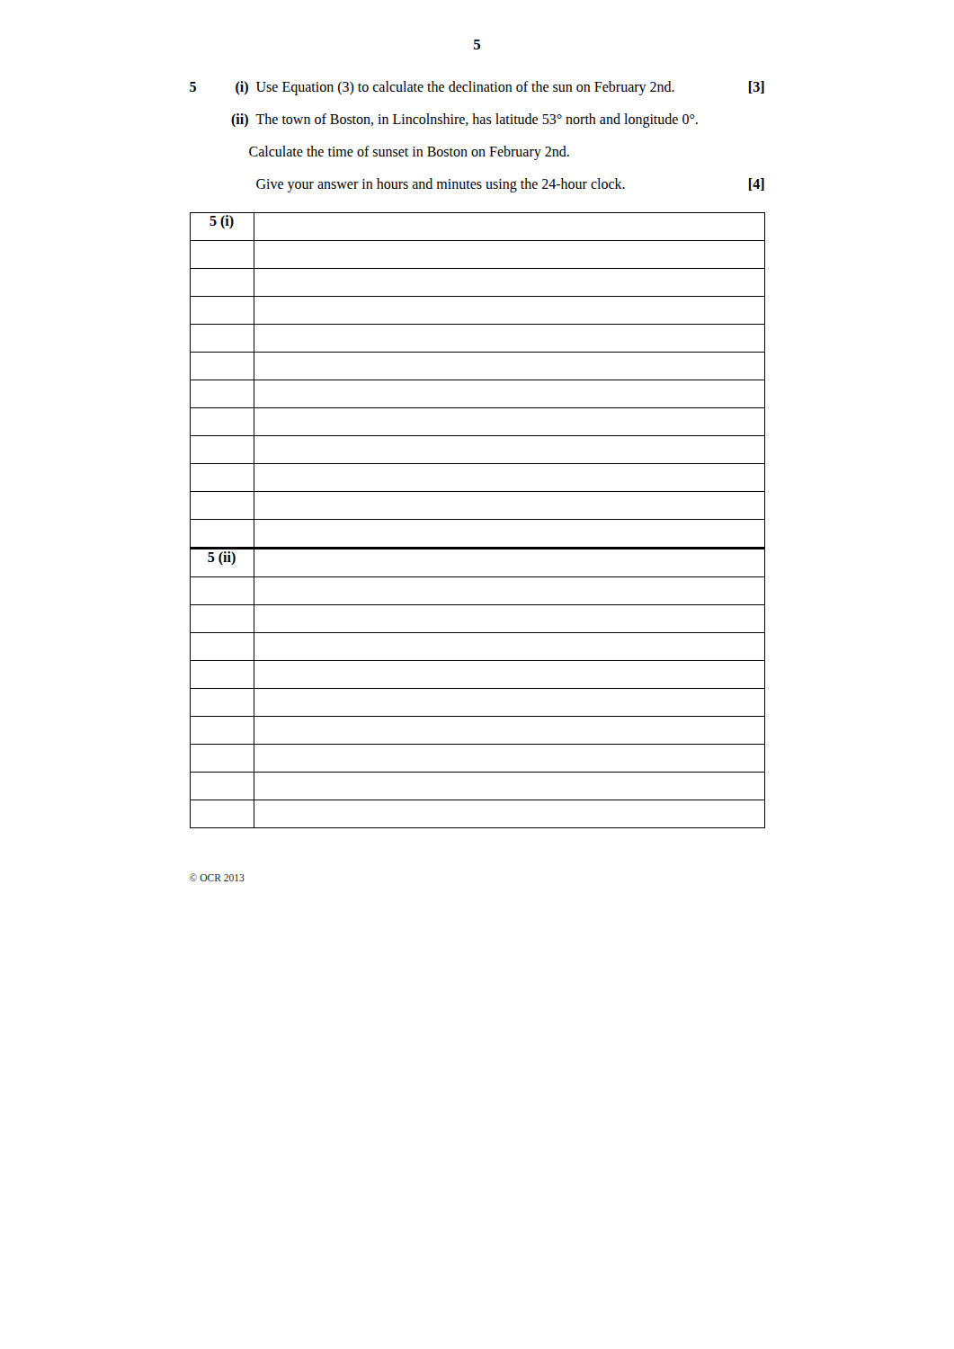5
5
(i)
Use Equation (3) to calculate the declination of the sun on February 2nd.
[3]
(ii)
The town of Boston, in Lincolnshire, has latitude 53° north and longitude 0°.
Calculate the time of sunset in Boston on February 2nd.
Give your answer in hours and minutes using the 24-hour clock.
[4]
| 5 (i) | |
| 5 (ii) | |
© OCR 2013